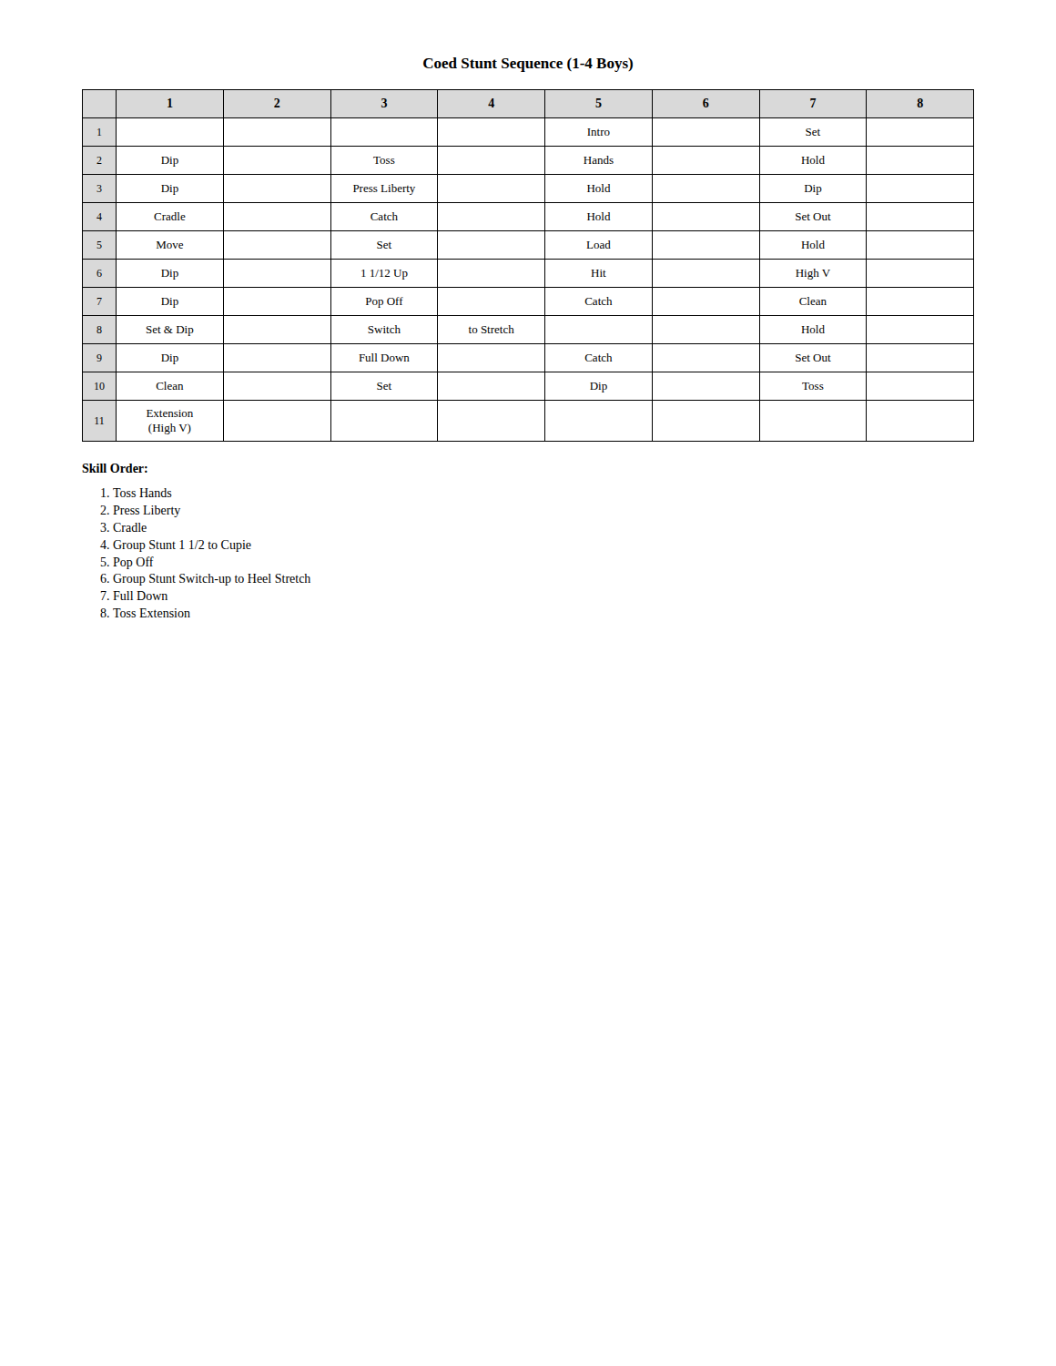Coed Stunt Sequence (1-4 Boys)
| | 1 | 2 | 3 | 4 | 5 | 6 | 7 | 8 |
| --- | --- | --- | --- | --- | --- | --- | --- | --- |
| 1 | | | | | Intro | | Set | |
| 2 | Dip | | Toss | | Hands | | Hold | |
| 3 | Dip | | Press Liberty | | Hold | | Dip | |
| 4 | Cradle | | Catch | | Hold | | Set Out | |
| 5 | Move | | Set | | Load | | Hold | |
| 6 | Dip | | 1 1/12 Up | | Hit | | High V | |
| 7 | Dip | | Pop Off | | Catch | | Clean | |
| 8 | Set & Dip | | Switch | to Stretch | | | Hold | |
| 9 | Dip | | Full Down | | Catch | | Set Out | |
| 10 | Clean | | Set | | Dip | | Toss | |
| 11 | Extension (High V) | | | | | | | |
Skill Order:
Toss Hands
Press Liberty
Cradle
Group Stunt 1 1/2 to Cupie
Pop Off
Group Stunt Switch-up to Heel Stretch
Full Down
Toss Extension